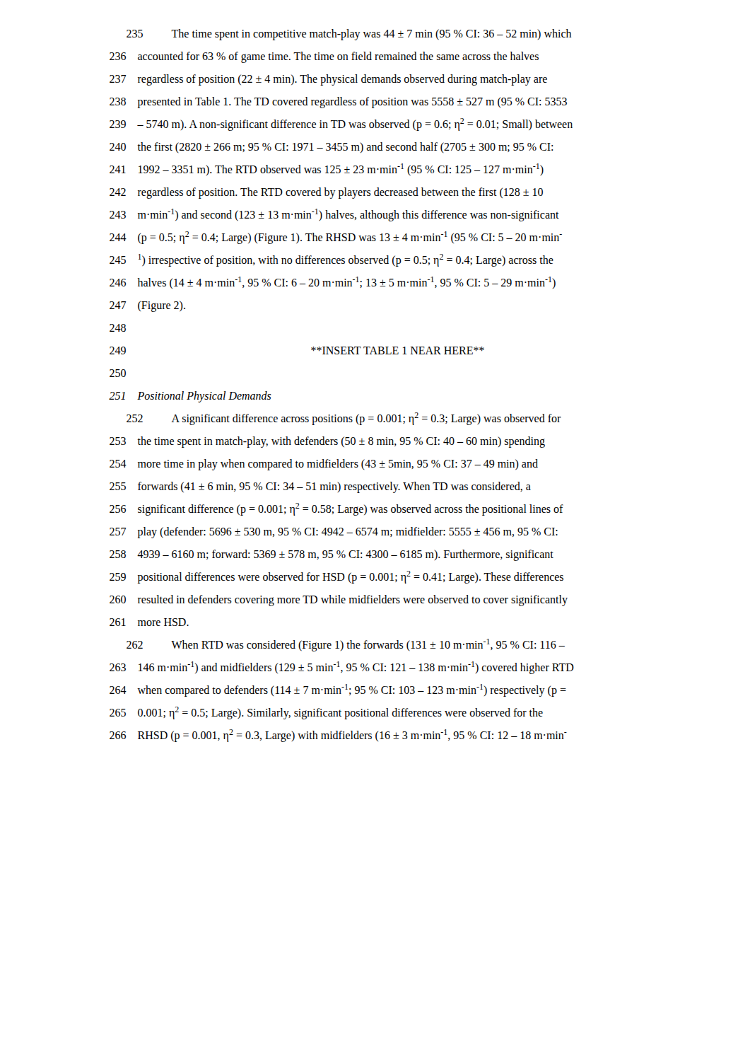235 The time spent in competitive match-play was 44 ± 7 min (95 % CI: 36 – 52 min) which
236accounted for 63 % of game time. The time on field remained the same across the halves
237regardless of position (22 ± 4 min). The physical demands observed during match-play are
238presented in Table 1. The TD covered regardless of position was 5558 ± 527 m (95 % CI: 5353
239– 5740 m). A non-significant difference in TD was observed (p = 0.6; η2 = 0.01; Small) between
240the first (2820 ± 266 m; 95 % CI: 1971 – 3455 m) and second half (2705 ± 300 m; 95 % CI:
2411992 – 3351 m). The RTD observed was 125 ± 23 m·min-1 (95 % CI: 125 – 127 m·min-1)
242regardless of position. The RTD covered by players decreased between the first (128 ± 10
243m·min-1) and second (123 ± 13 m·min-1) halves, although this difference was non-significant
244(p = 0.5; η2 = 0.4; Large) (Figure 1). The RHSD was 13 ± 4 m·min-1 (95 % CI: 5 – 20 m·min-
2451) irrespective of position, with no differences observed (p = 0.5; η2 = 0.4; Large) across the
246halves (14 ± 4 m·min-1, 95 % CI: 6 – 20 m·min-1; 13 ± 5 m·min-1, 95 % CI: 5 – 29 m·min-1)
247(Figure 2).
248
249**INSERT TABLE 1 NEAR HERE**
250
251 Positional Physical Demands
252 A significant difference across positions (p = 0.001; η2 = 0.3; Large) was observed for
253the time spent in match-play, with defenders (50 ± 8 min, 95 % CI: 40 – 60 min) spending
254more time in play when compared to midfielders (43 ± 5min, 95 % CI: 37 – 49 min) and
255forwards (41 ± 6 min, 95 % CI: 34 – 51 min) respectively. When TD was considered, a
256significant difference (p = 0.001; η2 = 0.58; Large) was observed across the positional lines of
257play (defender: 5696 ± 530 m, 95 % CI: 4942 – 6574 m; midfielder: 5555 ± 456 m, 95 % CI:
2584939 – 6160 m; forward: 5369 ± 578 m, 95 % CI: 4300 – 6185 m). Furthermore, significant
259positional differences were observed for HSD (p = 0.001; η2 = 0.41; Large). These differences
260resulted in defenders covering more TD while midfielders were observed to cover significantly
261more HSD.
262 When RTD was considered (Figure 1) the forwards (131 ± 10 m·min-1, 95 % CI: 116 –
263146 m·min-1) and midfielders (129 ± 5 min-1, 95 % CI: 121 – 138 m·min-1) covered higher RTD
264when compared to defenders (114 ± 7 m·min-1; 95 % CI: 103 – 123 m·min-1) respectively (p =
2650.001; η2 = 0.5; Large). Similarly, significant positional differences were observed for the
266 RHSD (p = 0.001, η2 = 0.3, Large) with midfielders (16 ± 3 m·min-1, 95 % CI: 12 – 18 m·min-